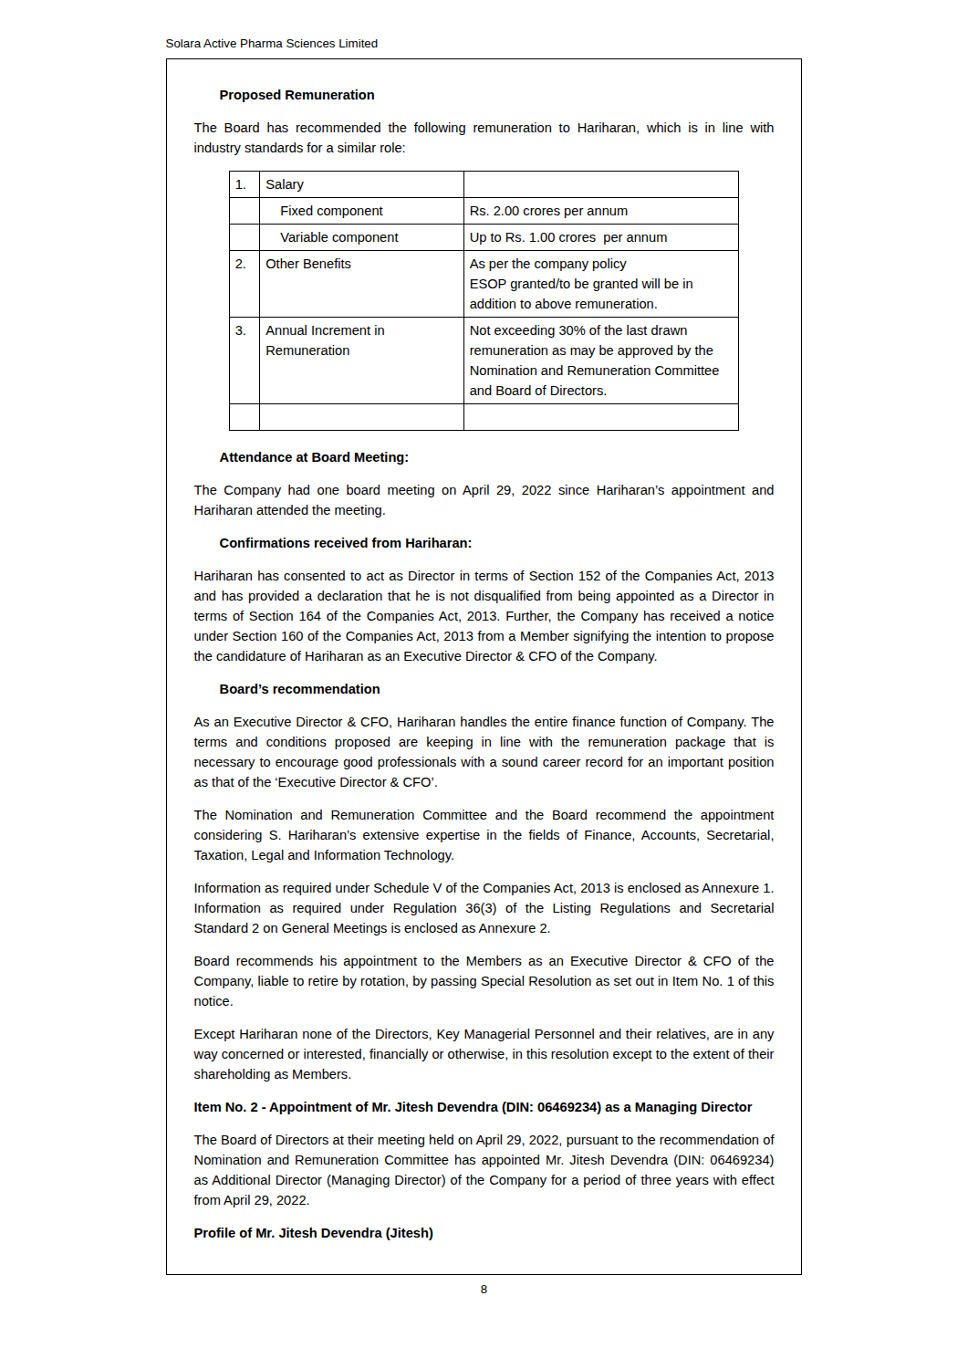Solara Active Pharma Sciences Limited
Proposed Remuneration
The Board has recommended the following remuneration to Hariharan, which is in line with industry standards for a similar role:
| 1. | Salary | |
| | Fixed component | Rs. 2.00 crores per annum |
| | Variable component | Up to Rs. 1.00 crores per annum |
| 2. | Other Benefits | As per the company policy ESOP granted/to be granted will be in addition to above remuneration. |
| 3. | Annual Increment in Remuneration | Not exceeding 30% of the last drawn remuneration as may be approved by the Nomination and Remuneration Committee and Board of Directors. |
Attendance at Board Meeting:
The Company had one board meeting on April 29, 2022 since Hariharan’s appointment and Hariharan attended the meeting.
Confirmations received from Hariharan:
Hariharan has consented to act as Director in terms of Section 152 of the Companies Act, 2013 and has provided a declaration that he is not disqualified from being appointed as a Director in terms of Section 164 of the Companies Act, 2013. Further, the Company has received a notice under Section 160 of the Companies Act, 2013 from a Member signifying the intention to propose the candidature of Hariharan as an Executive Director & CFO of the Company.
Board’s recommendation
As an Executive Director & CFO, Hariharan handles the entire finance function of Company. The terms and conditions proposed are keeping in line with the remuneration package that is necessary to encourage good professionals with a sound career record for an important position as that of the ‘Executive Director & CFO’.
The Nomination and Remuneration Committee and the Board recommend the appointment considering S. Hariharan’s extensive expertise in the fields of Finance, Accounts, Secretarial, Taxation, Legal and Information Technology.
Information as required under Schedule V of the Companies Act, 2013 is enclosed as Annexure 1. Information as required under Regulation 36(3) of the Listing Regulations and Secretarial Standard 2 on General Meetings is enclosed as Annexure 2.
Board recommends his appointment to the Members as an Executive Director & CFO of the Company, liable to retire by rotation, by passing Special Resolution as set out in Item No. 1 of this notice.
Except Hariharan none of the Directors, Key Managerial Personnel and their relatives, are in any way concerned or interested, financially or otherwise, in this resolution except to the extent of their shareholding as Members.
Item No. 2 - Appointment of Mr. Jitesh Devendra (DIN: 06469234) as a Managing Director
The Board of Directors at their meeting held on April 29, 2022, pursuant to the recommendation of Nomination and Remuneration Committee has appointed Mr. Jitesh Devendra (DIN: 06469234) as Additional Director (Managing Director) of the Company for a period of three years with effect from April 29, 2022.
Profile of Mr. Jitesh Devendra (Jitesh)
8